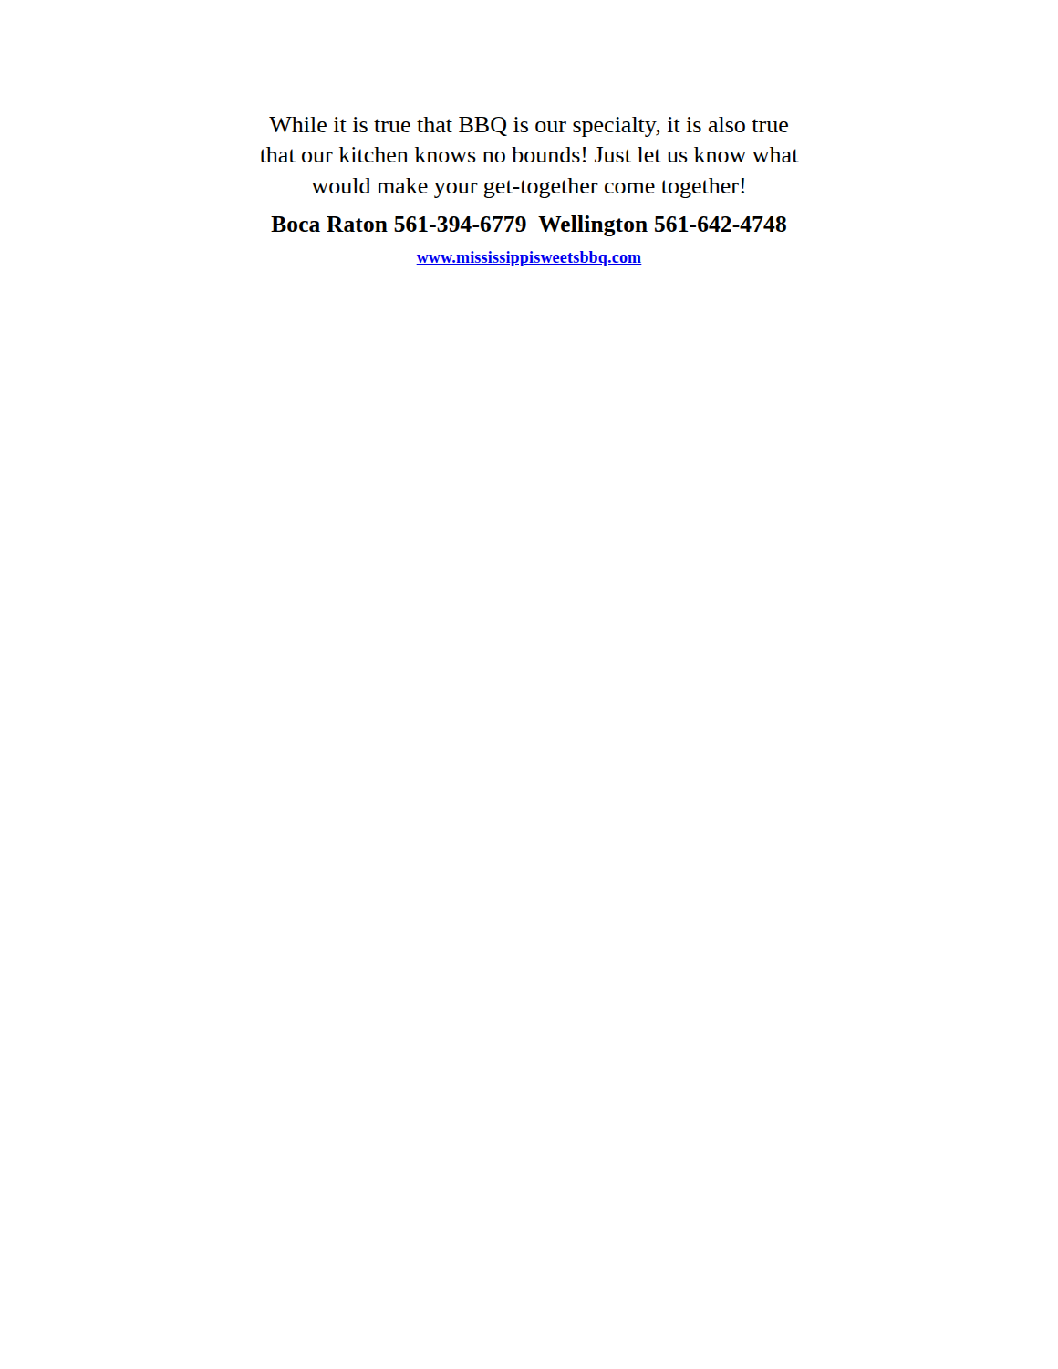While it is true that BBQ is our specialty, it is also true that our kitchen knows no bounds! Just let us know what would make your get-together come together!
Boca Raton 561-394-6779 Wellington 561-642-4748
www.mississippisweetsbbq.com